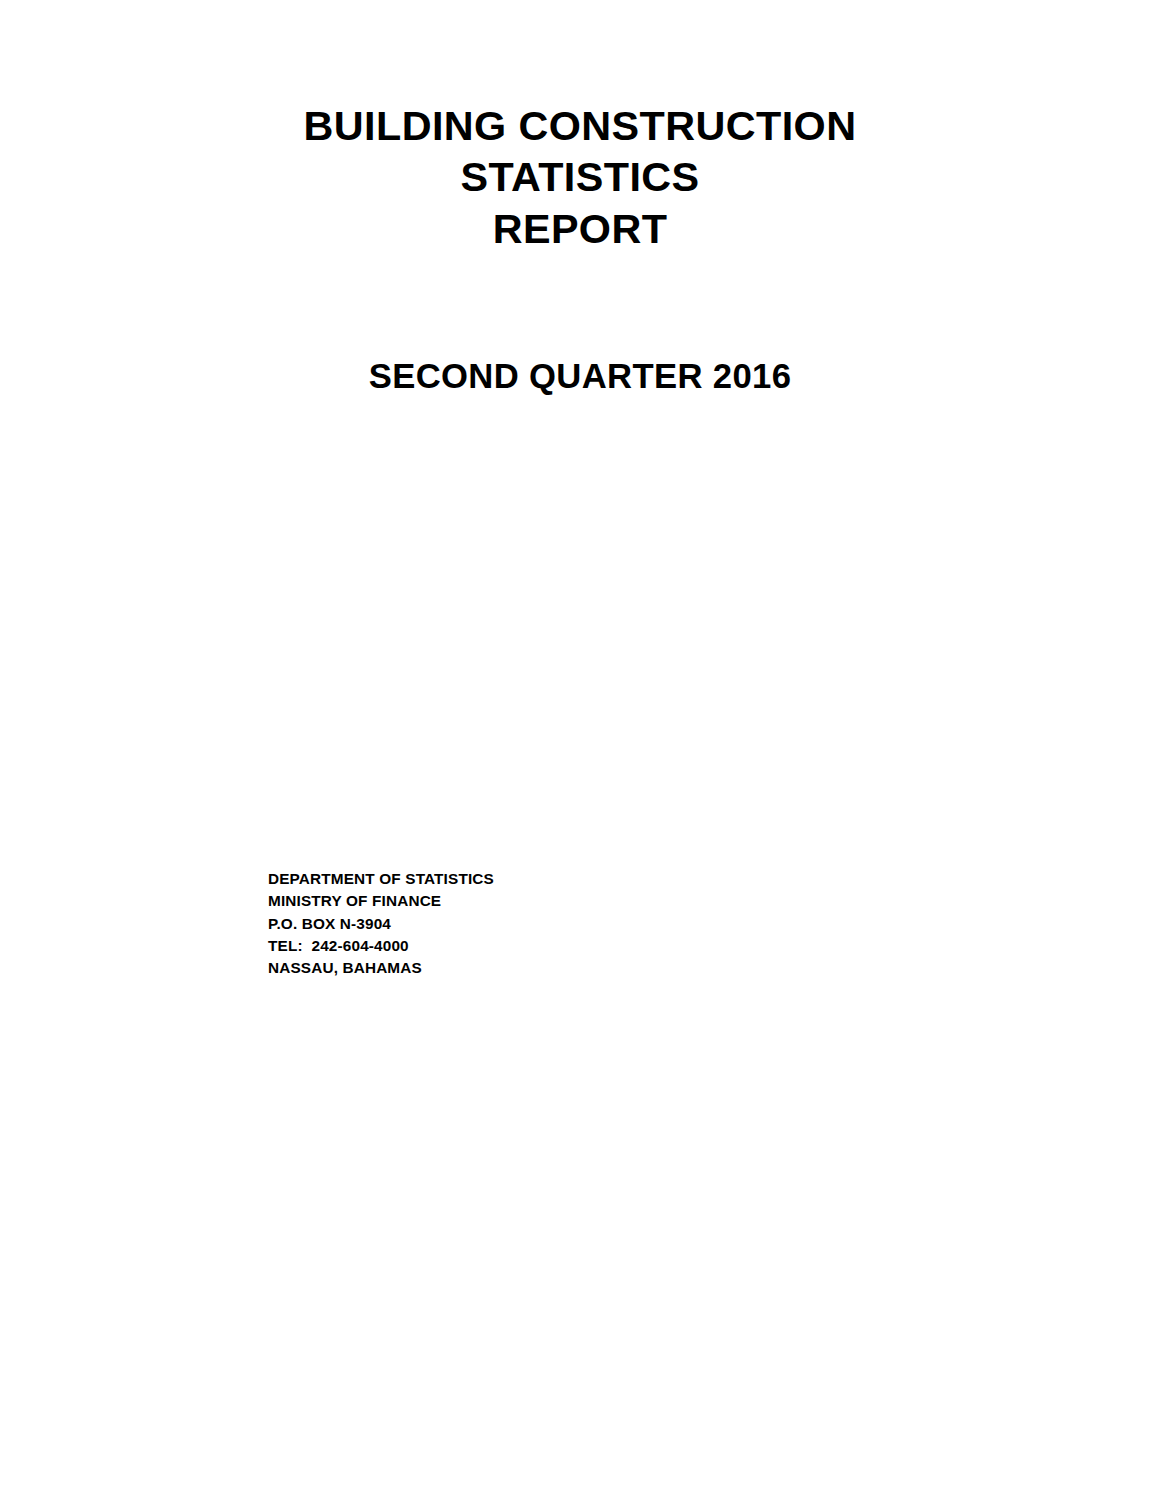BUILDING CONSTRUCTION STATISTICS
REPORT
SECOND QUARTER 2016
DEPARTMENT OF STATISTICS
MINISTRY OF FINANCE
P.O. BOX N-3904
TEL: 242-604-4000
NASSAU, BAHAMAS